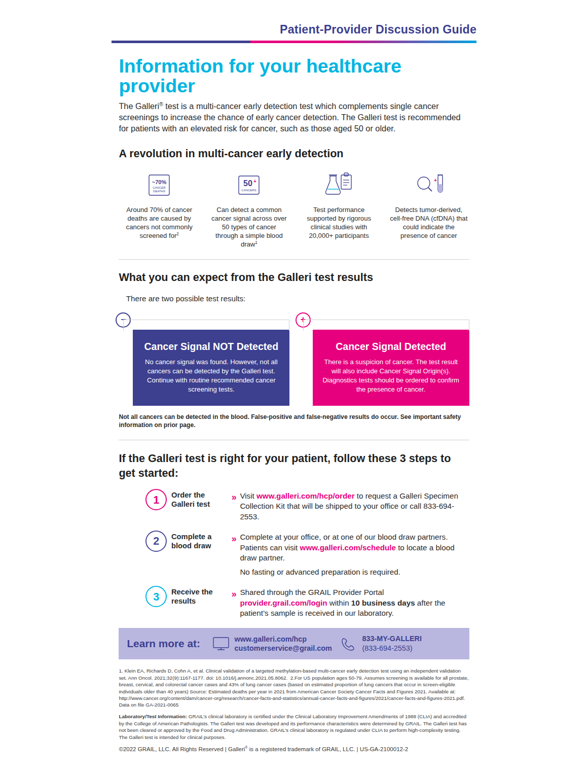Patient-Provider Discussion Guide
Information for your healthcare provider
The Galleri® test is a multi-cancer early detection test which complements single cancer screenings to increase the chance of early cancer detection. The Galleri test is recommended for patients with an elevated risk for cancer, such as those aged 50 or older.
A revolution in multi-cancer early detection
~70% CANCER DEATHS
Around 70% of cancer deaths are caused by cancers not commonly screened for2
50 + CANCERS
Can detect a common cancer signal across over 50 types of cancer through a simple blood draw1
Test performance supported by rigorous clinical studies with 20,000+ participants
+
Detects tumor-derived, cell-free DNA (cfDNA) that could indicate the presence of cancer
What you can expect from the Galleri test results
There are two possible test results:
−
Cancer Signal NOT Detected
No cancer signal was found. However, not all cancers can be detected by the Galleri test. Continue with routine recommended cancer screening tests.
+
Cancer Signal Detected
There is a suspicion of cancer. The test result will also include Cancer Signal Origin(s). Diagnostics tests should be ordered to confirm the presence of cancer.
Not all cancers can be detected in the blood. False-positive and false-negative results do occur. See important safety information on prior page.
If the Galleri test is right for your patient, follow these 3 steps to get started:
1
Order the
Galleri test
»
Visit www.galleri.com/hcp/order to request a Galleri Specimen Collection Kit that will be shipped to your office or call 833-694-2553.
2
Complete a
blood draw
»
Complete at your office, or at one of our blood draw partners. Patients can visit www.galleri.com/schedule to locate a blood draw partner.
No fasting or advanced preparation is required.
3
Receive the
results
»
Shared through the GRAIL Provider Portal provider.grail.com/login within 10 business days after the patient’s sample is received in our laboratory.
Learn more at:
www.galleri.com/hcp
customerservice@grail.com
833-MY-GALLERI(833-694-2553)
1. Klein EA, Richards D, Cohn A, et al. Clinical validation of a targeted methylation-based multi-cancer early detection test using an independent validation set. Ann Oncol. 2021;32(9):1167-1177. doi: 10.1016/j.annonc.2021.05.8062. 2.For US population ages 50-79. Assumes screening is available for all prostate, breast, cervical, and colorectal cancer cases and 43% of lung cancer cases (based on estimated proportion of lung cancers that occur in screen-eligible individuals older than 40 years) Source: Estimated deaths per year in 2021 from American Cancer Society Cancer Facts and Figures 2021. Available at: http://www.cancer.org/content/dam/cancer-org/research/cancer-facts-and-statistics/annual-cancer-facts-and-figures/2021/cancer-facts-and-figures-2021.pdf. Data on file GA-2021-0065
Laboratory/Test Information: GRAIL’s clinical laboratory is certified under the Clinical Laboratory Improvement Amendments of 1988 (CLIA) and accredited by the College of American Pathologists. The Galleri test was developed and its performance characteristics were determined by GRAIL. The Galleri test has not been cleared or approved by the Food and Drug Administration. GRAIL’s clinical laboratory is regulated under CLIA to perform high-complexity testing. The Galleri test is intended for clinical purposes.
©2022 GRAIL, LLC. All Rights Reserved | Galleri® is a registered trademark of GRAIL, LLC. | US-GA-2100012-2